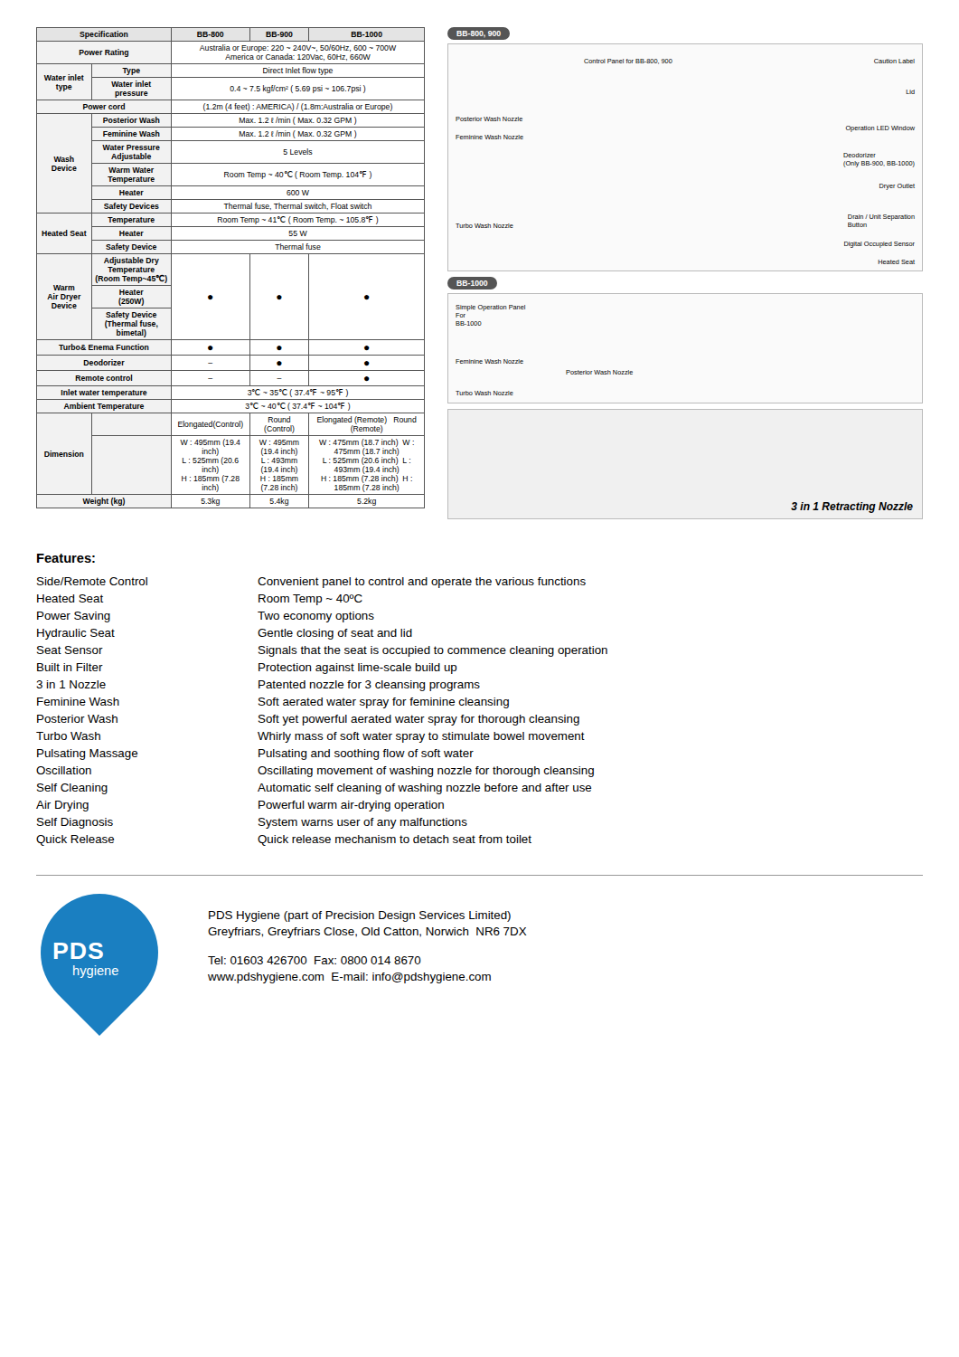| Specification | BB-800 | BB-900 | BB-1000 |
| --- | --- | --- | --- |
| Power Rating | Australia or Europe: 220 ~ 240V~, 50/60Hz, 600 ~ 700W America or Canada: 120Vac, 60Hz, 660W |
| Water inlet type | Type | Direct Inlet flow type |
| Water inlet pressure | 0.4 ~ 7.5 kgf/cm² ( 5.69 psi ~ 106.7psi ) |
| Power cord | (1.2m (4 feet) : AMERICA) / (1.8m:Australia or Europe) |
| Wash Device | Posterior Wash | Max. 1.2 ℓ /min ( Max. 0.32 GPM ) |
| Feminine Wash | Max. 1.2 ℓ /min ( Max. 0.32 GPM ) |
| Water Pressure Adjustable | 5 Levels |
| Warm Water Temperature | Room Temp ~ 40℃ ( Room Temp. 104℉ ) |
| Heater | 600 W |
| Safety Devices | Thermal fuse, Thermal switch, Float switch |
| Heated Seat | Temperature | Room Temp ~ 41℃ ( Room Temp. ~ 105.8℉ ) |
| Heater | 55 W |
| Safety Device | Thermal fuse |
| Warm Air Dryer Device | Adjustable Dry Temperature (Room Temp~45℃) | ● | ● | ● |
| Heater (250W) |
| Safety Device (Thermal fuse, bimetal) |
| Turbo& Enema Function | ● | ● | ● |
| Deodorizer | – | ● | ● |
| Remote control | – | – | ● |
| Inlet water temperature | 3℃ ~ 35℃ ( 37.4℉ ~ 95℉ ) |
| Ambient Temperature | 3℃ ~ 40℃ ( 37.4℉ ~ 104℉ ) |
| Dimension | | Elongated(Control) | Round (Control) | Elongated (Remote) Round (Remote) |
| | W : 495mm (19.4 inch) L : 525mm (20.6 inch) H : 185mm (7.28 inch) | W : 495mm (19.4 inch) L : 493mm (19.4 inch) H : 185mm (7.28 inch) | W : 475mm (18.7 inch) W : 475mm (18.7 inch) L : 525mm (20.6 inch) L : 493mm (19.4 inch) H : 185mm (7.28 inch) H : 185mm (7.28 inch) |
| Weight (kg) | 5.3kg | 5.4kg | 5.2kg |
BB-800, 900
Control Panel for BB-800, 900 Caution Label Lid Operation LED Window Deodorizer
(Only BB-900, BB-1000) Dryer Outlet Drain / Unit Separation
Button Digital Occupied Sensor Heated Seat Posterior Wash Nozzle Feminine Wash Nozzle Turbo Wash Nozzle
BB-1000
Simple Operation Panel
For
BB-1000 Feminine Wash Nozzle Posterior Wash Nozzle Turbo Wash Nozzle
3 in 1 Retracting Nozzle
Features:
| Side/Remote Control | Convenient panel to control and operate the various functions |
| Heated Seat | Room Temp ~ 40ºC |
| Power Saving | Two economy options |
| Hydraulic Seat | Gentle closing of seat and lid |
| Seat Sensor | Signals that the seat is occupied to commence cleaning operation |
| Built in Filter | Protection against lime-scale build up |
| 3 in 1 Nozzle | Patented nozzle for 3 cleansing programs |
| Feminine Wash | Soft aerated water spray for feminine cleansing |
| Posterior Wash | Soft yet powerful aerated water spray for thorough cleansing |
| Turbo Wash | Whirly mass of soft water spray to stimulate bowel movement |
| Pulsating Massage | Pulsating and soothing flow of soft water |
| Oscillation | Oscillating movement of washing nozzle for thorough cleansing |
| Self Cleaning | Automatic self cleaning of washing nozzle before and after use |
| Air Drying | Powerful warm air-drying operation |
| Self Diagnosis | System warns user of any malfunctions |
| Quick Release | Quick release mechanism to detach seat from toilet |
PDShygiene
PDS Hygiene (part of Precision Design Services Limited)
Greyfriars, Greyfriars Close, Old Catton, Norwich NR6 7DX
Tel: 01603 426700 Fax: 0800 014 8670
www.pdshygiene.com E-mail: info@pdshygiene.com